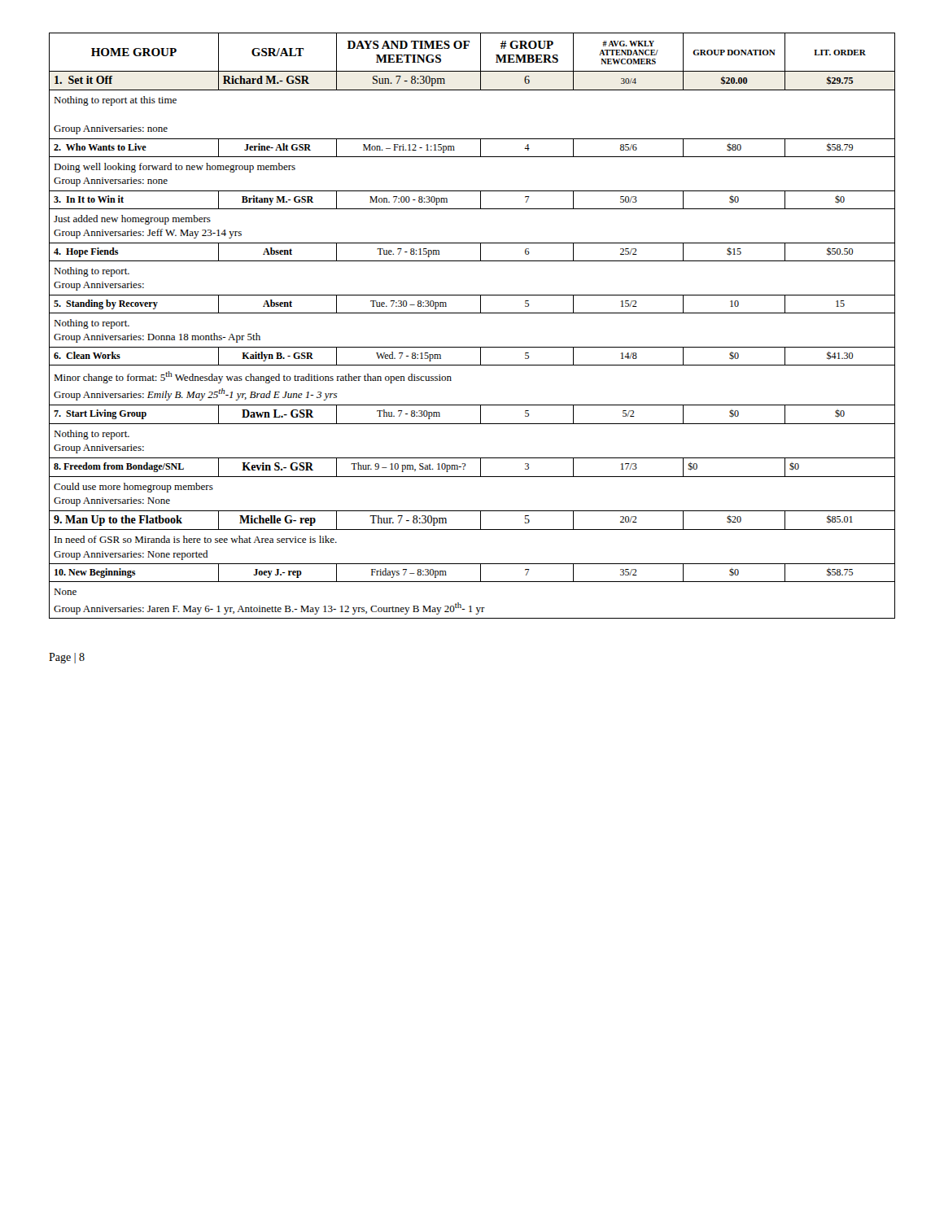| HOME GROUP | GSR/ALT | DAYS AND TIMES OF MEETINGS | # GROUP MEMBERS | # AVG. WKLY ATTENDANCE/ NEWCOMERS | GROUP DONATION | LIT. ORDER |
| --- | --- | --- | --- | --- | --- | --- |
| 1. Set it Off | Richard M.- GSR | Sun. 7 - 8:30pm | 6 | 30/4 | $20.00 | $29.75 |
| Nothing to report at this time Group Anniversaries: none |
| 2. Who Wants to Live | Jerine- Alt GSR | Mon. – Fri.12 - 1:15pm | 4 | 85/6 | $80 | $58.79 |
| Doing well looking forward to new homegroup members Group Anniversaries: none |
| 3. In It to Win it | Britany M.- GSR | Mon. 7:00 - 8:30pm | 7 | 50/3 | $0 | $0 |
| Just added new homegroup members Group Anniversaries: Jeff W. May 23-14 yrs |
| 4. Hope Fiends | Absent | Tue. 7 - 8:15pm | 6 | 25/2 | $15 | $50.50 |
| Nothing to report. Group Anniversaries: |
| 5. Standing by Recovery | Absent | Tue. 7:30 – 8:30pm | 5 | 15/2 | 10 | 15 |
| Nothing to report. Group Anniversaries: Donna 18 months- Apr 5th |
| 6. Clean Works | Kaitlyn B. - GSR | Wed. 7 - 8:15pm | 5 | 14/8 | $0 | $41.30 |
| Minor change to format: 5 th Wednesday was changed to traditions rather than open discussion Group Anniversaries: Emily B. May 25 th -1 yr, Brad E June 1- 3 yrs |
| 7. Start Living Group | Dawn L.- GSR | Thu. 7 - 8:30pm | 5 | 5/2 | $0 | $0 |
| Nothing to report. Group Anniversaries: |
| 8. Freedom from Bondage/SNL | Kevin S.- GSR | Thur. 9 – 10 pm, Sat. 10pm-? | 3 | 17/3 | $0 | $0 |
| Could use more homegroup members Group Anniversaries: None |
| 9. Man Up to the Flatbook | Michelle G- rep | Thur. 7 - 8:30pm | 5 | 20/2 | $20 | $85.01 |
| In need of GSR so Miranda is here to see what Area service is like. Group Anniversaries: None reported |
| 10. New Beginnings | Joey J.- rep | Fridays 7 – 8:30pm | 7 | 35/2 | $0 | $58.75 |
| None Group Anniversaries: Jaren F. May 6- 1 yr, Antoinette B.- May 13- 12 yrs, Courtney B May 20 th - 1 yr |
Page | 8